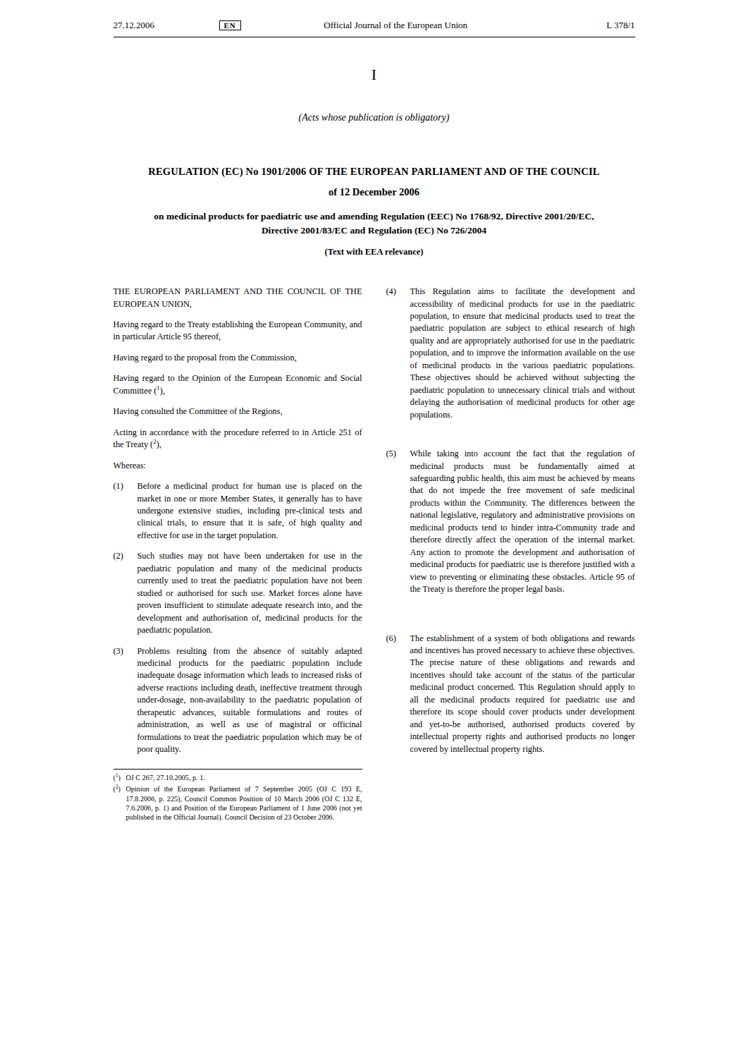27.12.2006
EN
Official Journal of the European Union
L 378/1
I
(Acts whose publication is obligatory)
REGULATION (EC) No 1901/2006 OF THE EUROPEAN PARLIAMENT AND OF THE COUNCIL
of 12 December 2006
on medicinal products for paediatric use and amending Regulation (EEC) No 1768/92, Directive 2001/20/EC, Directive 2001/83/EC and Regulation (EC) No 726/2004
(Text with EEA relevance)
THE EUROPEAN PARLIAMENT AND THE COUNCIL OF THE EUROPEAN UNION,
Having regard to the Treaty establishing the European Community, and in particular Article 95 thereof,
Having regard to the proposal from the Commission,
Having regard to the Opinion of the European Economic and Social Committee (1),
Having consulted the Committee of the Regions,
Acting in accordance with the procedure referred to in Article 251 of the Treaty (2),
Whereas:
(1)
Before a medicinal product for human use is placed on the market in one or more Member States, it generally has to have undergone extensive studies, including pre-clinical tests and clinical trials, to ensure that it is safe, of high quality and effective for use in the target population.
(2)
Such studies may not have been undertaken for use in the paediatric population and many of the medicinal products currently used to treat the paediatric population have not been studied or authorised for such use. Market forces alone have proven insufficient to stimulate adequate research into, and the development and authorisation of, medicinal products for the paediatric population.
(3)
Problems resulting from the absence of suitably adapted medicinal products for the paediatric population include inadequate dosage information which leads to increased risks of adverse reactions including death, ineffective treatment through under-dosage, non-availability to the paediatric population of therapeutic advances, suitable formulations and routes of administration, as well as use of magistral or officinal formulations to treat the paediatric population which may be of poor quality.
(1)
OJ C 267, 27.10.2005, p. 1.
(2)
Opinion of the European Parliament of 7 September 2005 (OJ C 193 E, 17.8.2006, p. 225), Council Common Position of 10 March 2006 (OJ C 132 E, 7.6.2006, p. 1) and Position of the European Parliament of 1 June 2006 (not yet published in the Official Journal). Council Decision of 23 October 2006.
(4)
This Regulation aims to facilitate the development and accessibility of medicinal products for use in the paediatric population, to ensure that medicinal products used to treat the paediatric population are subject to ethical research of high quality and are appropriately authorised for use in the paediatric population, and to improve the information available on the use of medicinal products in the various paediatric populations. These objectives should be achieved without subjecting the paediatric population to unnecessary clinical trials and without delaying the authorisation of medicinal products for other age populations.
(5)
While taking into account the fact that the regulation of medicinal products must be fundamentally aimed at safeguarding public health, this aim must be achieved by means that do not impede the free movement of safe medicinal products within the Community. The differences between the national legislative, regulatory and administrative provisions on medicinal products tend to hinder intra-Community trade and therefore directly affect the operation of the internal market. Any action to promote the development and authorisation of medicinal products for paediatric use is therefore justified with a view to preventing or eliminating these obstacles. Article 95 of the Treaty is therefore the proper legal basis.
(6)
The establishment of a system of both obligations and rewards and incentives has proved necessary to achieve these objectives. The precise nature of these obligations and rewards and incentives should take account of the status of the particular medicinal product concerned. This Regulation should apply to all the medicinal products required for paediatric use and therefore its scope should cover products under development and yet-to-be authorised, authorised products covered by intellectual property rights and authorised products no longer covered by intellectual property rights.